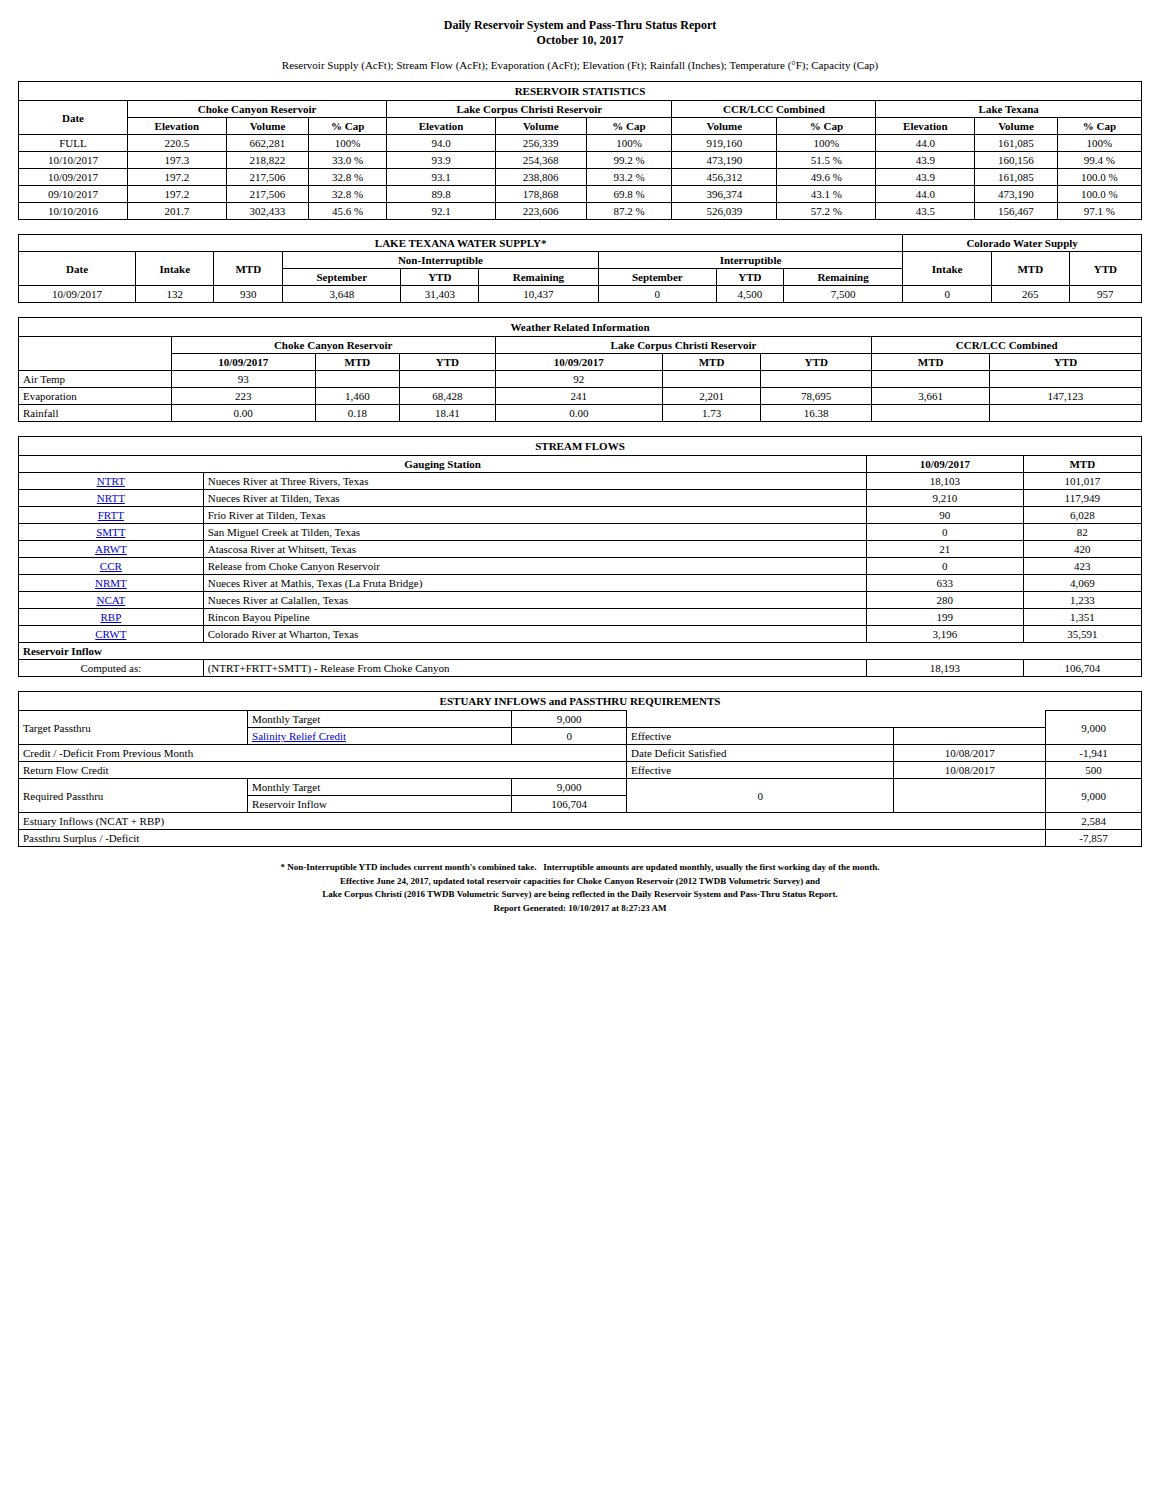Daily Reservoir System and Pass-Thru Status Report
October 10, 2017
Reservoir Supply (AcFt); Stream Flow (AcFt); Evaporation (AcFt); Elevation (Ft); Rainfall (Inches); Temperature (°F); Capacity (Cap)
RESERVOIR STATISTICS
| Date | Choke Canyon Reservoir | Lake Corpus Christi Reservoir | CCR/LCC Combined | Lake Texana |
| --- | --- | --- | --- | --- |
| Elevation | Volume | % Cap | Elevation | Volume | % Cap | Volume | % Cap | Elevation | Volume | % Cap |
| FULL | 220.5 | 662,281 | 100% | 94.0 | 256,339 | 100% | 919,160 | 100% | 44.0 | 161,085 | 100% |
| 10/10/2017 | 197.3 | 218,822 | 33.0 % | 93.9 | 254,368 | 99.2 % | 473,190 | 51.5 % | 43.9 | 160,156 | 99.4 % |
| 10/09/2017 | 197.2 | 217,506 | 32.8 % | 93.1 | 238,806 | 93.2 % | 456,312 | 49.6 % | 43.9 | 161,085 | 100.0 % |
| 09/10/2017 | 197.2 | 217,506 | 32.8 % | 89.8 | 178,868 | 69.8 % | 396,374 | 43.1 % | 44.0 | 473,190 | 100.0 % |
| 10/10/2016 | 201.7 | 302,433 | 45.6 % | 92.1 | 223,606 | 87.2 % | 526,039 | 57.2 % | 43.5 | 156,467 | 97.1 % |
| LAKE TEXANA WATER SUPPLY* | Colorado Water Supply |
| --- | --- |
| Date | Intake | MTD | Non-Interruptible | Interruptible | Intake | MTD | YTD |
| September | YTD | Remaining | September | YTD | Remaining |
| 10/09/2017 | 132 | 930 | 3,648 | 31,403 | 10,437 | 0 | 4,500 | 7,500 | 0 | 265 | 957 |
Weather Related Information
| | Choke Canyon Reservoir | Lake Corpus Christi Reservoir | CCR/LCC Combined |
| --- | --- | --- | --- |
| 10/09/2017 | MTD | YTD | 10/09/2017 | MTD | YTD | MTD | YTD |
| Air Temp | 93 | | | 92 | | | | |
| Evaporation | 223 | 1,460 | 68,428 | 241 | 2,201 | 78,695 | 3,661 | 147,123 |
| Rainfall | 0.00 | 0.18 | 18.41 | 0.00 | 1.73 | 16.38 | | |
STREAM FLOWS
| Gauging Station | 10/09/2017 | MTD |
| --- | --- | --- |
| NTRT | Nueces River at Three Rivers, Texas | 18,103 | 101,017 |
| NRTT | Nueces River at Tilden, Texas | 9,210 | 117,949 |
| FRTT | Frio River at Tilden, Texas | 90 | 6,028 |
| SMTT | San Miguel Creek at Tilden, Texas | 0 | 82 |
| ARWT | Atascosa River at Whitsett, Texas | 21 | 420 |
| CCR | Release from Choke Canyon Reservoir | 0 | 423 |
| NRMT | Nueces River at Mathis, Texas (La Fruta Bridge) | 633 | 4,069 |
| NCAT | Nueces River at Calallen, Texas | 280 | 1,233 |
| RBP | Rincon Bayou Pipeline | 199 | 1,351 |
| CRWT | Colorado River at Wharton, Texas | 3,196 | 35,591 |
| Reservoir Inflow |
| Computed as: | (NTRT+FRTT+SMTT) - Release From Choke Canyon | 18,193 | 106,704 |
ESTUARY INFLOWS and PASSTHRU REQUIREMENTS
| Target Passthru | Monthly Target | 9,000 | | | 9,000 |
| Salinity Relief Credit | 0 | Effective | |
| Credit / -Deficit From Previous Month | Date Deficit Satisfied | 10/08/2017 | -1,941 |
| Return Flow Credit | Effective | 10/08/2017 | 500 |
| Required Passthru | Monthly Target | 9,000 | 0 | | 9,000 |
| Reservoir Inflow | 106,704 | |
| Estuary Inflows (NCAT + RBP) | 2,584 |
| Passthru Surplus / -Deficit | -7,857 |
* Non-Interruptible YTD includes current month's combined take. Interruptible amounts are updated monthly, usually the first working day of the month.
Effective June 24, 2017, updated total reservoir capacities for Choke Canyon Reservoir (2012 TWDB Volumetric Survey) and
Lake Corpus Christi (2016 TWDB Volumetric Survey) are being reflected in the Daily Reservoir System and Pass-Thru Status Report.
Report Generated: 10/10/2017 at 8:27:23 AM